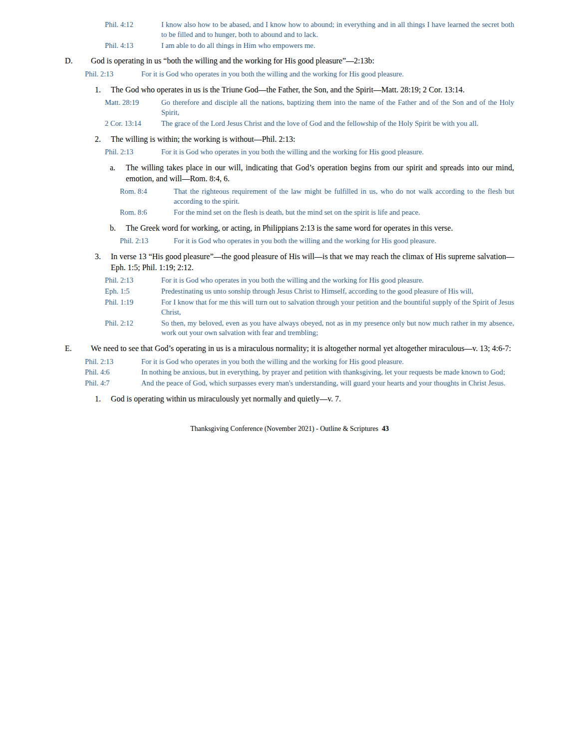Phil. 4:12
I know also how to be abased, and I know how to abound; in everything and in all things I have learned the secret both to be filled and to hunger, both to abound and to lack.
Phil. 4:13
I am able to do all things in Him who empowers me.
D.
God is operating in us “both the willing and the working for His good pleasure”—2:13b:
Phil. 2:13
For it is God who operates in you both the willing and the working for His good pleasure.
1.
The God who operates in us is the Triune God—the Father, the Son, and the Spirit—Matt. 28:19; 2 Cor. 13:14.
Matt. 28:19
Go therefore and disciple all the nations, baptizing them into the name of the Father and of the Son and of the Holy Spirit,
2 Cor. 13:14
The grace of the Lord Jesus Christ and the love of God and the fellowship of the Holy Spirit be with you all.
2.
The willing is within; the working is without—Phil. 2:13:
Phil. 2:13
For it is God who operates in you both the willing and the working for His good pleasure.
a.
The willing takes place in our will, indicating that God’s operation begins from our spirit and spreads into our mind, emotion, and will—Rom. 8:4, 6.
Rom. 8:4
That the righteous requirement of the law might be fulfilled in us, who do not walk according to the flesh but according to the spirit.
Rom. 8:6
For the mind set on the flesh is death, but the mind set on the spirit is life and peace.
b.
The Greek word for working, or acting, in Philippians 2:13 is the same word for operates in this verse.
Phil. 2:13
For it is God who operates in you both the willing and the working for His good pleasure.
3.
In verse 13 “His good pleasure”—the good pleasure of His will—is that we may reach the climax of His supreme salvation—Eph. 1:5; Phil. 1:19; 2:12.
Phil. 2:13
For it is God who operates in you both the willing and the working for His good pleasure.
Eph. 1:5
Predestinating us unto sonship through Jesus Christ to Himself, according to the good pleasure of His will,
Phil. 1:19
For I know that for me this will turn out to salvation through your petition and the bountiful supply of the Spirit of Jesus Christ,
Phil. 2:12
So then, my beloved, even as you have always obeyed, not as in my presence only but now much rather in my absence, work out your own salvation with fear and trembling;
E.
We need to see that God’s operating in us is a miraculous normality; it is altogether normal yet altogether miraculous—v. 13; 4:6-7:
Phil. 2:13
For it is God who operates in you both the willing and the working for His good pleasure.
Phil. 4:6
In nothing be anxious, but in everything, by prayer and petition with thanksgiving, let your requests be made known to God;
Phil. 4:7
And the peace of God, which surpasses every man's understanding, will guard your hearts and your thoughts in Christ Jesus.
1.
God is operating within us miraculously yet normally and quietly—v. 7.
Thanksgiving Conference (November 2021) - Outline & Scriptures 43